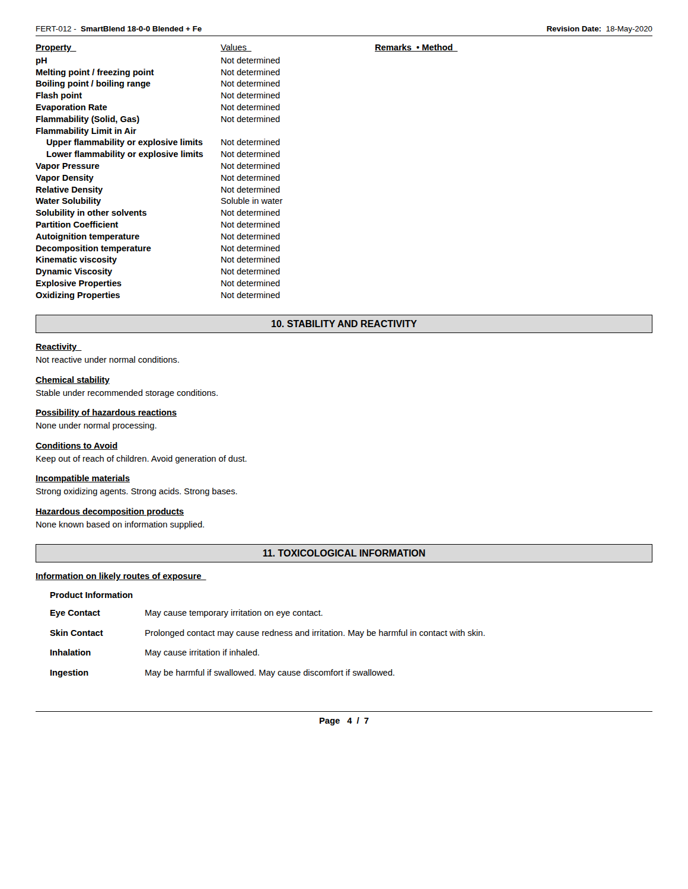FERT-012 - SmartBlend 18-0-0 Blended + Fe
Revision Date: 18-May-2020
| Property | Values | Remarks • Method |
| --- | --- | --- |
| pH | Not determined | |
| Melting point / freezing point | Not determined | |
| Boiling point / boiling range | Not determined | |
| Flash point | Not determined | |
| Evaporation Rate | Not determined | |
| Flammability (Solid, Gas) | Not determined | |
| Flammability Limit in Air | | |
| Upper flammability or explosive limits | Not determined | |
| Lower flammability or explosive limits | Not determined | |
| Vapor Pressure | Not determined | |
| Vapor Density | Not determined | |
| Relative Density | Not determined | |
| Water Solubility | Soluble in water | |
| Solubility in other solvents | Not determined | |
| Partition Coefficient | Not determined | |
| Autoignition temperature | Not determined | |
| Decomposition temperature | Not determined | |
| Kinematic viscosity | Not determined | |
| Dynamic Viscosity | Not determined | |
| Explosive Properties | Not determined | |
| Oxidizing Properties | Not determined | |
10. STABILITY AND REACTIVITY
Reactivity
Not reactive under normal conditions.
Chemical stability
Stable under recommended storage conditions.
Possibility of hazardous reactions
None under normal processing.
Conditions to Avoid
Keep out of reach of children. Avoid generation of dust.
Incompatible materials
Strong oxidizing agents. Strong acids. Strong bases.
Hazardous decomposition products
None known based on information supplied.
11. TOXICOLOGICAL INFORMATION
Information on likely routes of exposure
Product Information
| Eye Contact | May cause temporary irritation on eye contact. |
| Skin Contact | Prolonged contact may cause redness and irritation. May be harmful in contact with skin. |
| Inhalation | May cause irritation if inhaled. |
| Ingestion | May be harmful if swallowed. May cause discomfort if swallowed. |
Page 4 / 7